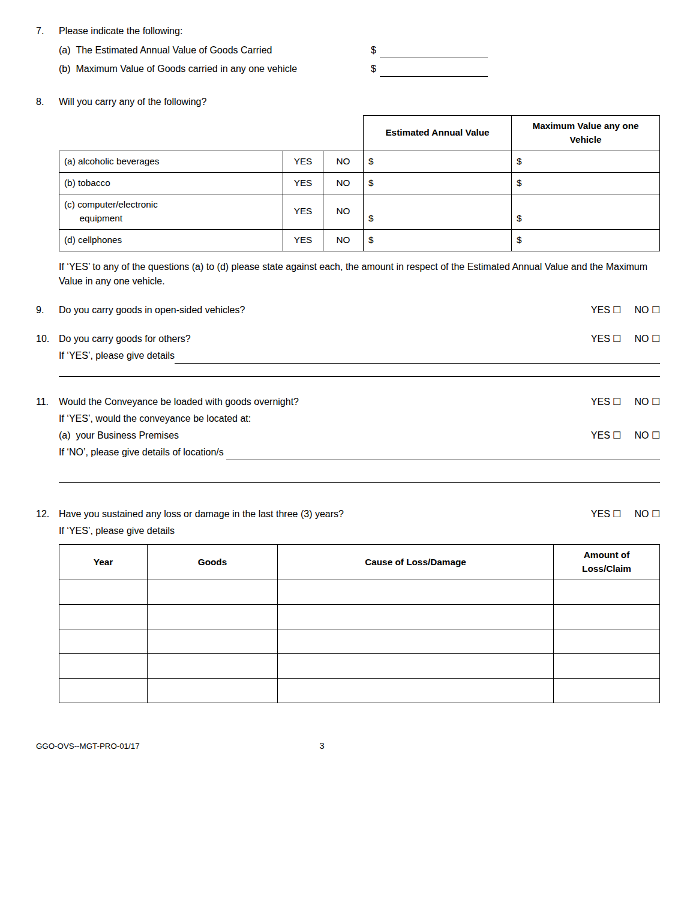7.
Please indicate the following:
(a) The Estimated Annual Value of Goods Carried
$
(b) Maximum Value of Goods carried in any one vehicle
$
8.
Will you carry any of the following?
| | | | Estimated Annual Value | Maximum Value any one Vehicle |
| (a) alcoholic beverages | YES | NO | $ | $ |
| (b) tobacco | YES | NO | $ | $ |
| (c) computer/electronic equipment | YES | NO | $ | $ |
| (d) cellphones | YES | NO | $ | $ |
If ‘YES’ to any of the questions (a) to (d) please state against each, the amount in respect of the Estimated Annual Value and the Maximum Value in any one vehicle.
9.
Do you carry goods in open-sided vehicles?
YES ☐ NO ☐
10.
Do you carry goods for others?
YES ☐ NO ☐
If ‘YES’, please give details
11.
Would the Conveyance be loaded with goods overnight?
YES ☐ NO ☐
If ‘YES’, would the conveyance be located at:
(a) your Business Premises
YES ☐ NO ☐
If ‘NO’, please give details of location/s
12.
Have you sustained any loss or damage in the last three (3) years?
YES ☐ NO ☐
If ‘YES’, please give details
| Year | Goods | Cause of Loss/Damage | Amount of Loss/Claim |
| --- | --- | --- | --- |
GGO-OVS--MGT-PRO-01/17
3